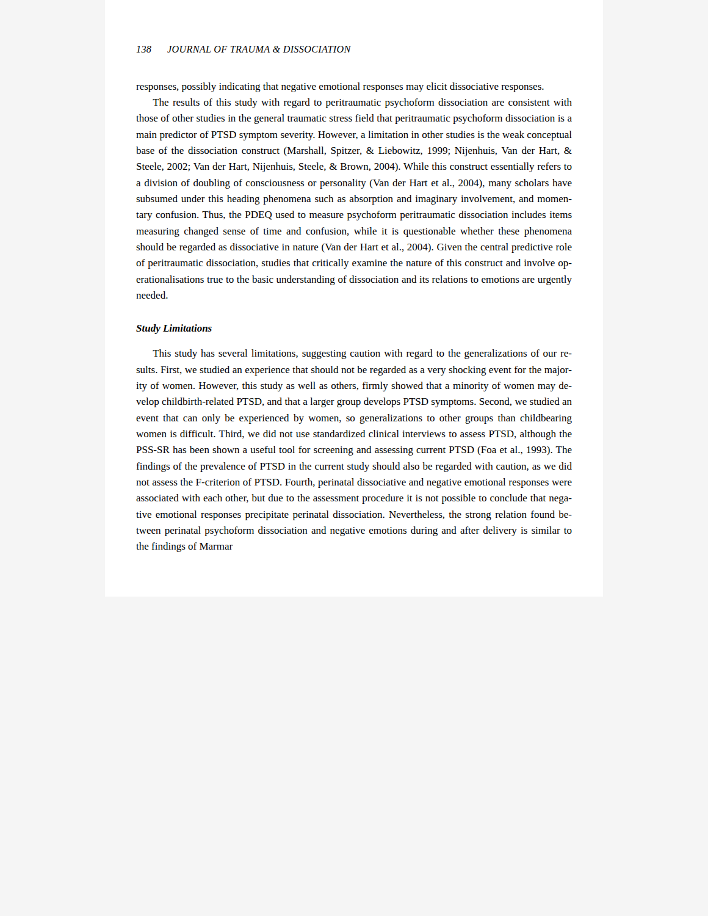138 JOURNAL OF TRAUMA & DISSOCIATION
responses, possibly indicating that negative emotional responses may elicit dissociative responses.
The results of this study with regard to peritraumatic psychoform dissociation are consistent with those of other studies in the general traumatic stress field that peritraumatic psychoform dissociation is a main predictor of PTSD symptom severity. However, a limitation in other studies is the weak conceptual base of the dissociation construct (Marshall, Spitzer, & Liebowitz, 1999; Nijenhuis, Van der Hart, & Steele, 2002; Van der Hart, Nijenhuis, Steele, & Brown, 2004). While this construct essentially refers to a division of doubling of consciousness or personality (Van der Hart et al., 2004), many scholars have subsumed under this heading phenomena such as absorption and imaginary involvement, and momentary confusion. Thus, the PDEQ used to measure psychoform peritraumatic dissociation includes items measuring changed sense of time and confusion, while it is questionable whether these phenomena should be regarded as dissociative in nature (Van der Hart et al., 2004). Given the central predictive role of peritraumatic dissociation, studies that critically examine the nature of this construct and involve operationalisations true to the basic understanding of dissociation and its relations to emotions are urgently needed.
Study Limitations
This study has several limitations, suggesting caution with regard to the generalizations of our results. First, we studied an experience that should not be regarded as a very shocking event for the majority of women. However, this study as well as others, firmly showed that a minority of women may develop childbirth-related PTSD, and that a larger group develops PTSD symptoms. Second, we studied an event that can only be experienced by women, so generalizations to other groups than childbearing women is difficult. Third, we did not use standardized clinical interviews to assess PTSD, although the PSS-SR has been shown a useful tool for screening and assessing current PTSD (Foa et al., 1993). The findings of the prevalence of PTSD in the current study should also be regarded with caution, as we did not assess the F-criterion of PTSD. Fourth, perinatal dissociative and negative emotional responses were associated with each other, but due to the assessment procedure it is not possible to conclude that negative emotional responses precipitate perinatal dissociation. Nevertheless, the strong relation found between perinatal psychoform dissociation and negative emotions during and after delivery is similar to the findings of Marmar